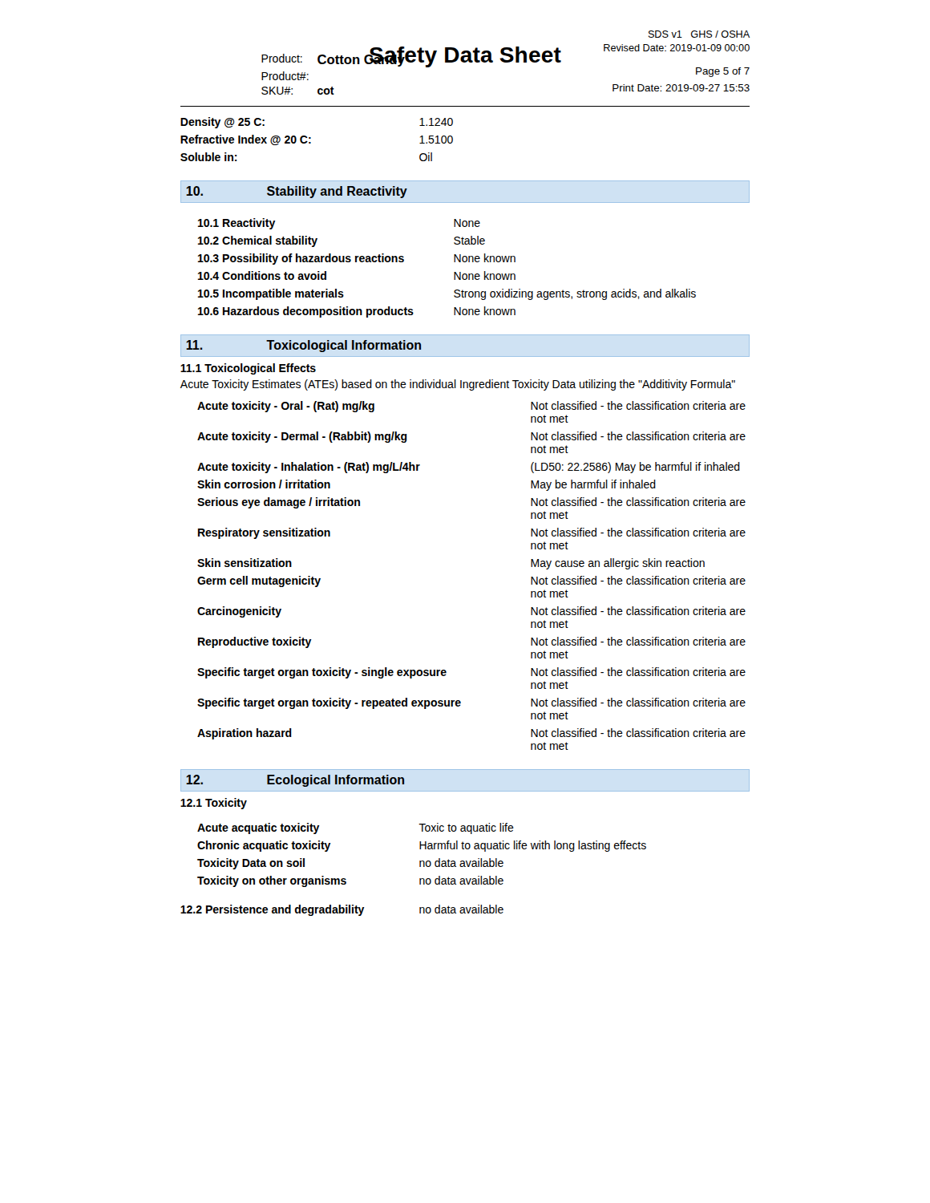SDS v1 GHS / OSHA
Safety Data Sheet
Revised Date: 2019-01-09 00:00
| Product: | Cotton Candy |
| Product#: | |
| SKU#: | cot |
Page 5 of 7
Print Date: 2019-09-27 15:53
| Density @ 25 C: | 1.1240 | |
| Refractive Index @ 20 C: | 1.5100 | |
| Soluble in: | Oil | |
10. Stability and Reactivity
| 10.1 Reactivity | None |
| 10.2 Chemical stability | Stable |
| 10.3 Possibility of hazardous reactions | None known |
| 10.4 Conditions to avoid | None known |
| 10.5 Incompatible materials | Strong oxidizing agents, strong acids, and alkalis |
| 10.6 Hazardous decomposition products | None known |
11. Toxicological Information
11.1 Toxicological Effects
Acute Toxicity Estimates (ATEs) based on the individual Ingredient Toxicity Data utilizing the "Additivity Formula"
| Acute toxicity - Oral - (Rat) mg/kg | Not classified - the classification criteria are not met |
| Acute toxicity - Dermal - (Rabbit) mg/kg | Not classified - the classification criteria are not met |
| Acute toxicity - Inhalation - (Rat) mg/L/4hr | (LD50: 22.2586) May be harmful if inhaled |
| Skin corrosion / irritation | May be harmful if inhaled |
| Serious eye damage / irritation | Not classified - the classification criteria are not met |
| Respiratory sensitization | Not classified - the classification criteria are not met |
| Skin sensitization | May cause an allergic skin reaction |
| Germ cell mutagenicity | Not classified - the classification criteria are not met |
| Carcinogenicity | Not classified - the classification criteria are not met |
| Reproductive toxicity | Not classified - the classification criteria are not met |
| Specific target organ toxicity - single exposure | Not classified - the classification criteria are not met |
| Specific target organ toxicity - repeated exposure | Not classified - the classification criteria are not met |
| Aspiration hazard | Not classified - the classification criteria are not met |
12. Ecological Information
12.1 Toxicity
| Acute acquatic toxicity | Toxic to aquatic life |
| Chronic acquatic toxicity | Harmful to aquatic life with long lasting effects |
| Toxicity Data on soil | no data available |
| Toxicity on other organisms | no data available |
| 12.2 Persistence and degradability | no data available |